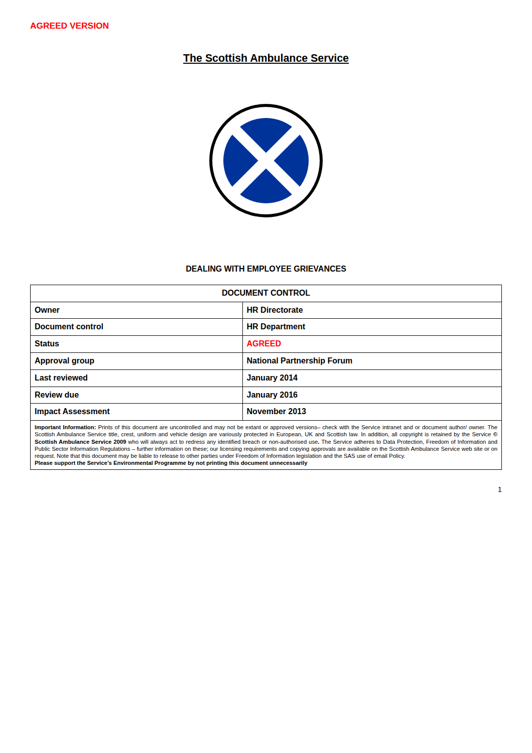AGREED VERSION
The Scottish Ambulance Service
DEALING WITH EMPLOYEE GRIEVANCES
| DOCUMENT CONTROL |
| Owner | HR Directorate |
| Document control | HR Department |
| Status | AGREED |
| Approval group | National Partnership Forum |
| Last reviewed | January 2014 |
| Review due | January 2016 |
| Impact Assessment | November 2013 |
| Important Information: Prints of this document are uncontrolled and may not be extant or approved versions– check with the Service intranet and or document author/ owner. The Scottish Ambulance Service title, crest, uniform and vehicle design are variously protected in European, UK and Scottish law. In addition, all copyright is retained by the Service © Scottish Ambulance Service 2009 who will always act to redress any identified breach or non-authorised use . The Service adheres to Data Protection, Freedom of Information and Public Sector Information Regulations – further information on these; our licensing requirements and copying approvals are available on the Scottish Ambulance Service web site or on request. Note that this document may be liable to release to other parties under Freedom of Information legislation and the SAS use of email Policy. Please support the Service’s Environmental Programme by not printing this document unnecessarily |
1